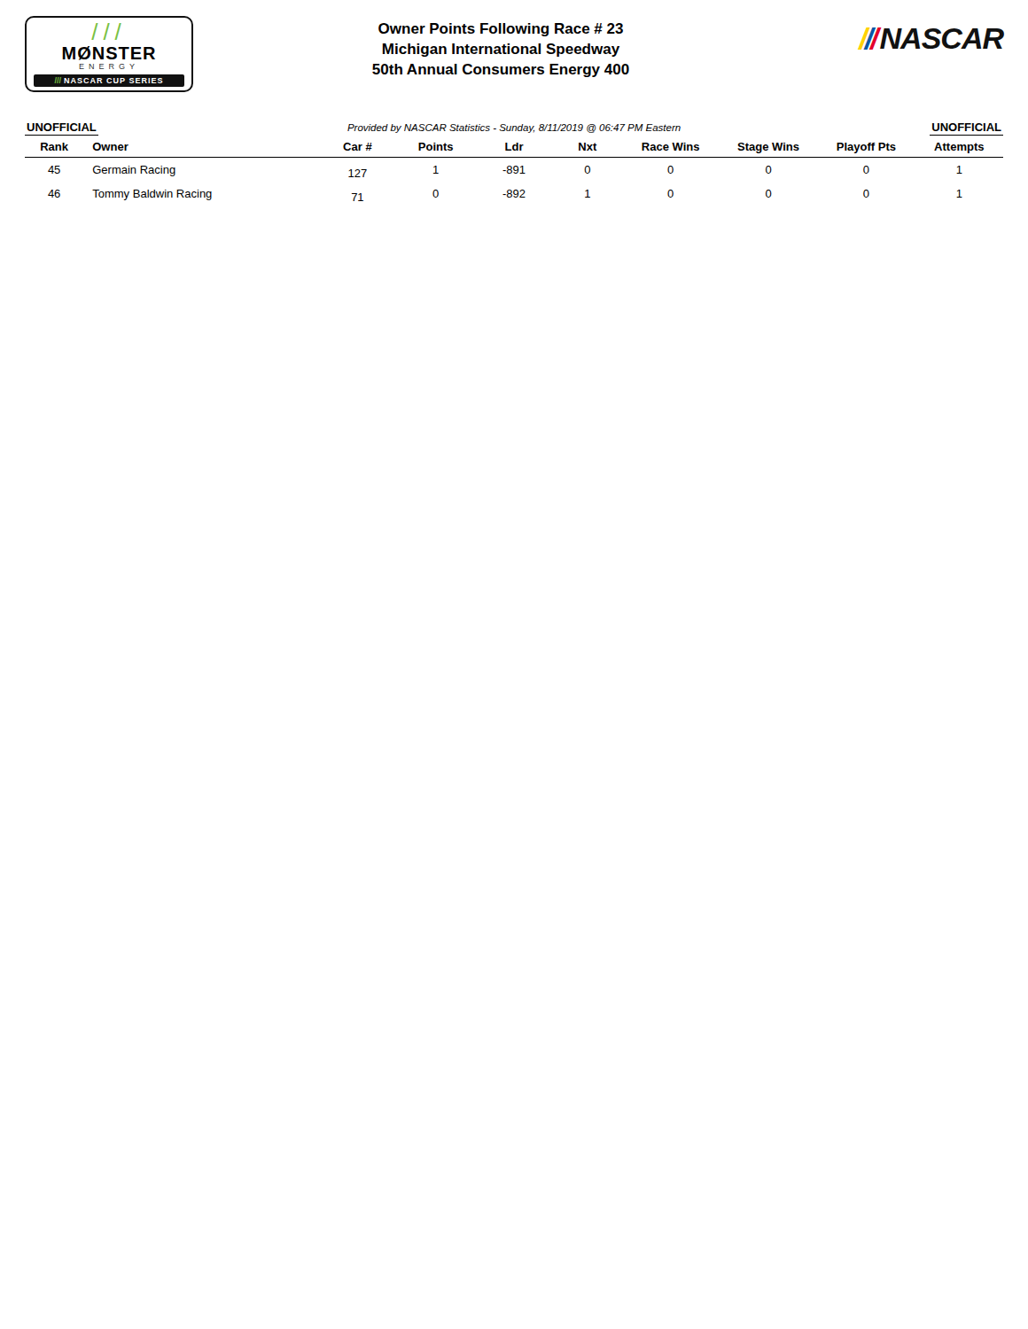///
MØNSTER
ENERGY
///NASCAR CUP SERIES
Owner Points Following Race # 23
Michigan International Speedway
50th Annual Consumers Energy 400
///NASCAR
Provided by NASCAR Statistics - Sunday, 8/11/2019 @ 06:47 PM Eastern
UNOFFICIAL UNOFFICIAL
| Rank | Owner | Car # | Points | Ldr | Nxt | Race Wins | Stage Wins | Playoff Pts | Attempts |
| --- | --- | --- | --- | --- | --- | --- | --- | --- | --- |
| 45 | Germain Racing | 127 | 1 | -891 | 0 | 0 | 0 | 0 | 1 |
| 46 | Tommy Baldwin Racing | 71 | 0 | -892 | 1 | 0 | 0 | 0 | 1 |